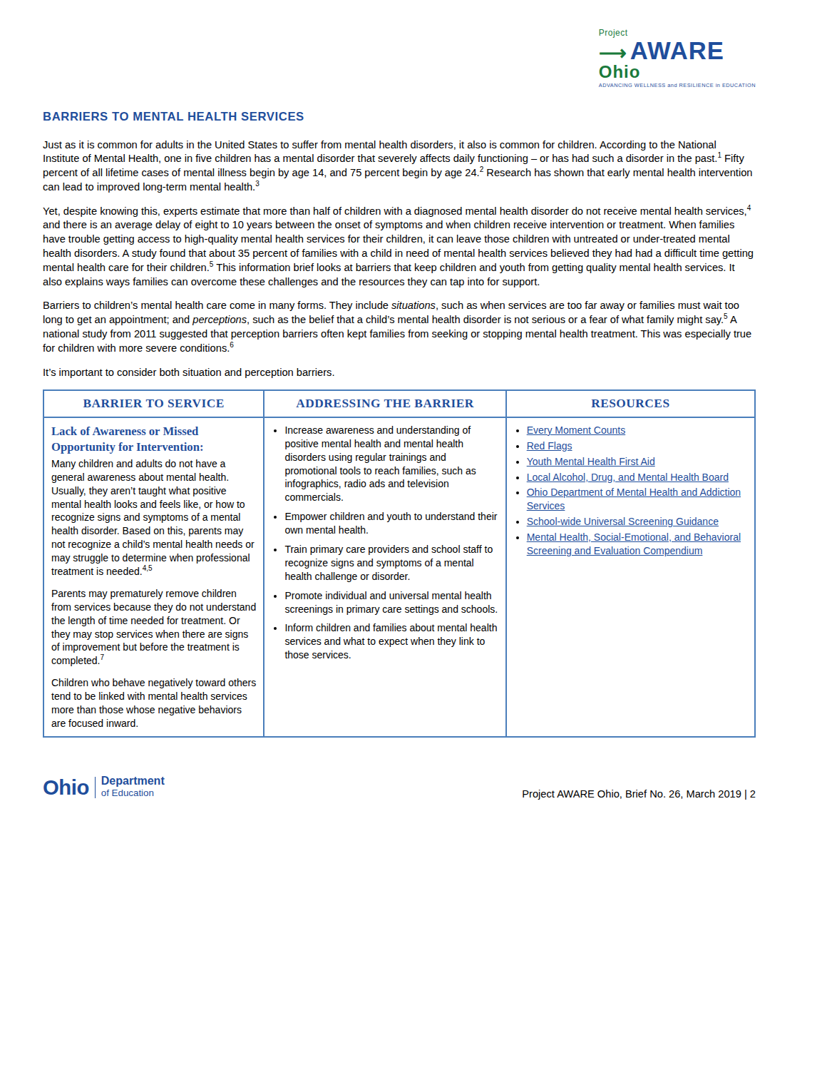Project
⟶AWARE
Ohio
ADVANCING WELLNESS and RESILIENCE in EDUCATION
BARRIERS TO MENTAL HEALTH SERVICES
Just as it is common for adults in the United States to suffer from mental health disorders, it also is common for children. According to the National Institute of Mental Health, one in five children has a mental disorder that severely affects daily functioning – or has had such a disorder in the past.1 Fifty percent of all lifetime cases of mental illness begin by age 14, and 75 percent begin by age 24.2 Research has shown that early mental health intervention can lead to improved long-term mental health.3
Yet, despite knowing this, experts estimate that more than half of children with a diagnosed mental health disorder do not receive mental health services,4 and there is an average delay of eight to 10 years between the onset of symptoms and when children receive intervention or treatment. When families have trouble getting access to high-quality mental health services for their children, it can leave those children with untreated or under-treated mental health disorders. A study found that about 35 percent of families with a child in need of mental health services believed they had had a difficult time getting mental health care for their children.5 This information brief looks at barriers that keep children and youth from getting quality mental health services. It also explains ways families can overcome these challenges and the resources they can tap into for support.
Barriers to children’s mental health care come in many forms. They include situations, such as when services are too far away or families must wait too long to get an appointment; and perceptions, such as the belief that a child’s mental health disorder is not serious or a fear of what family might say.5 A national study from 2011 suggested that perception barriers often kept families from seeking or stopping mental health treatment. This was especially true for children with more severe conditions.6
It’s important to consider both situation and perception barriers.
| BARRIER TO SERVICE | ADDRESSING THE BARRIER | RESOURCES |
| --- | --- | --- |
| Lack of Awareness or Missed Opportunity for Intervention: Many children and adults do not have a general awareness about mental health. Usually, they aren’t taught what positive mental health looks and feels like, or how to recognize signs and symptoms of a mental health disorder. Based on this, parents may not recognize a child’s mental health needs or may struggle to determine when professional treatment is needed. 4,5 Parents may prematurely remove children from services because they do not understand the length of time needed for treatment. Or they may stop services when there are signs of improvement but before the treatment is completed. 7 Children who behave negatively toward others tend to be linked with mental health services more than those whose negative behaviors are focused inward. | Increase awareness and understanding of positive mental health and mental health disorders using regular trainings and promotional tools to reach families, such as infographics, radio ads and television commercials. Empower children and youth to understand their own mental health. Train primary care providers and school staff to recognize signs and symptoms of a mental health challenge or disorder. Promote individual and universal mental health screenings in primary care settings and schools. Inform children and families about mental health services and what to expect when they link to those services. | Every Moment Counts Red Flags Youth Mental Health First Aid Local Alcohol, Drug, and Mental Health Board Ohio Department of Mental Health and Addiction Services School-wide Universal Screening Guidance Mental Health, Social-Emotional, and Behavioral Screening and Evaluation Compendium |
Ohio Department
of Education
Project AWARE Ohio, Brief No. 26, March 2019 | 2